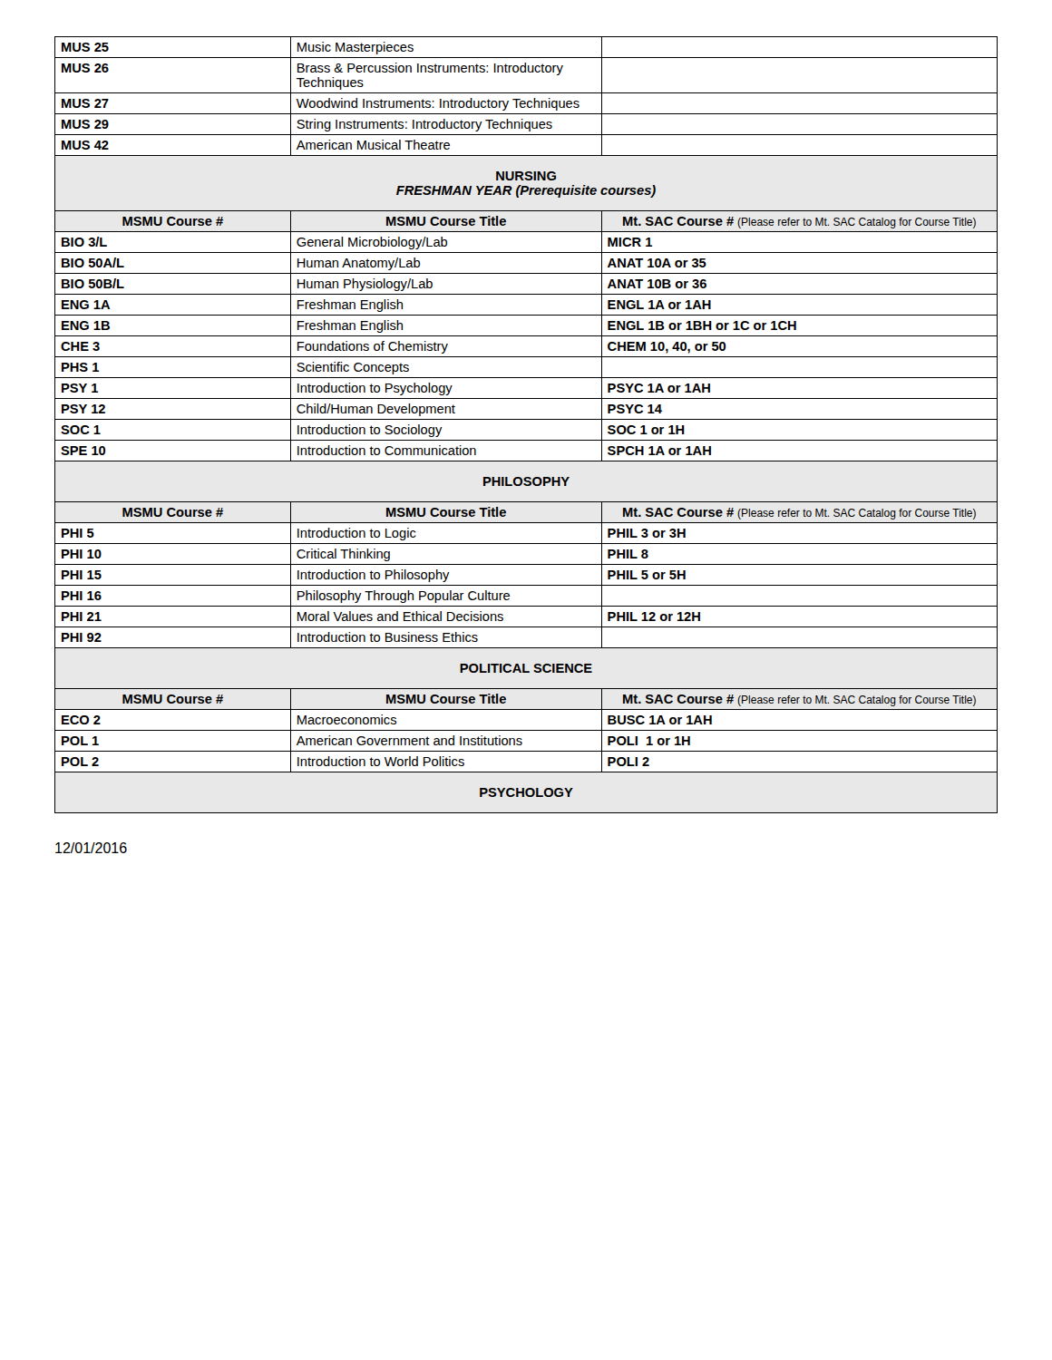| MUS 25 | Music Masterpieces | |
| MUS 26 | Brass & Percussion Instruments: Introductory Techniques | |
| MUS 27 | Woodwind Instruments: Introductory Techniques | |
| MUS 29 | String Instruments: Introductory Techniques | |
| MUS 42 | American Musical Theatre | |
| NURSING FRESHMAN YEAR (Prerequisite courses) |
| MSMU Course # | MSMU Course Title | Mt. SAC Course # (Please refer to Mt. SAC Catalog for Course Title) |
| BIO 3/L | General Microbiology/Lab | MICR 1 |
| BIO 50A/L | Human Anatomy/Lab | ANAT 10A or 35 |
| BIO 50B/L | Human Physiology/Lab | ANAT 10B or 36 |
| ENG 1A | Freshman English | ENGL 1A or 1AH |
| ENG 1B | Freshman English | ENGL 1B or 1BH or 1C or 1CH |
| CHE 3 | Foundations of Chemistry | CHEM 10, 40, or 50 |
| PHS 1 | Scientific Concepts | |
| PSY 1 | Introduction to Psychology | PSYC 1A or 1AH |
| PSY 12 | Child/Human Development | PSYC 14 |
| SOC 1 | Introduction to Sociology | SOC 1 or 1H |
| SPE 10 | Introduction to Communication | SPCH 1A or 1AH |
| PHILOSOPHY |
| MSMU Course # | MSMU Course Title | Mt. SAC Course # (Please refer to Mt. SAC Catalog for Course Title) |
| PHI 5 | Introduction to Logic | PHIL 3 or 3H |
| PHI 10 | Critical Thinking | PHIL 8 |
| PHI 15 | Introduction to Philosophy | PHIL 5 or 5H |
| PHI 16 | Philosophy Through Popular Culture | |
| PHI 21 | Moral Values and Ethical Decisions | PHIL 12 or 12H |
| PHI 92 | Introduction to Business Ethics | |
| POLITICAL SCIENCE |
| MSMU Course # | MSMU Course Title | Mt. SAC Course # (Please refer to Mt. SAC Catalog for Course Title) |
| ECO 2 | Macroeconomics | BUSC 1A or 1AH |
| POL 1 | American Government and Institutions | POLI 1 or 1H |
| POL 2 | Introduction to World Politics | POLI 2 |
| PSYCHOLOGY |
12/01/2016